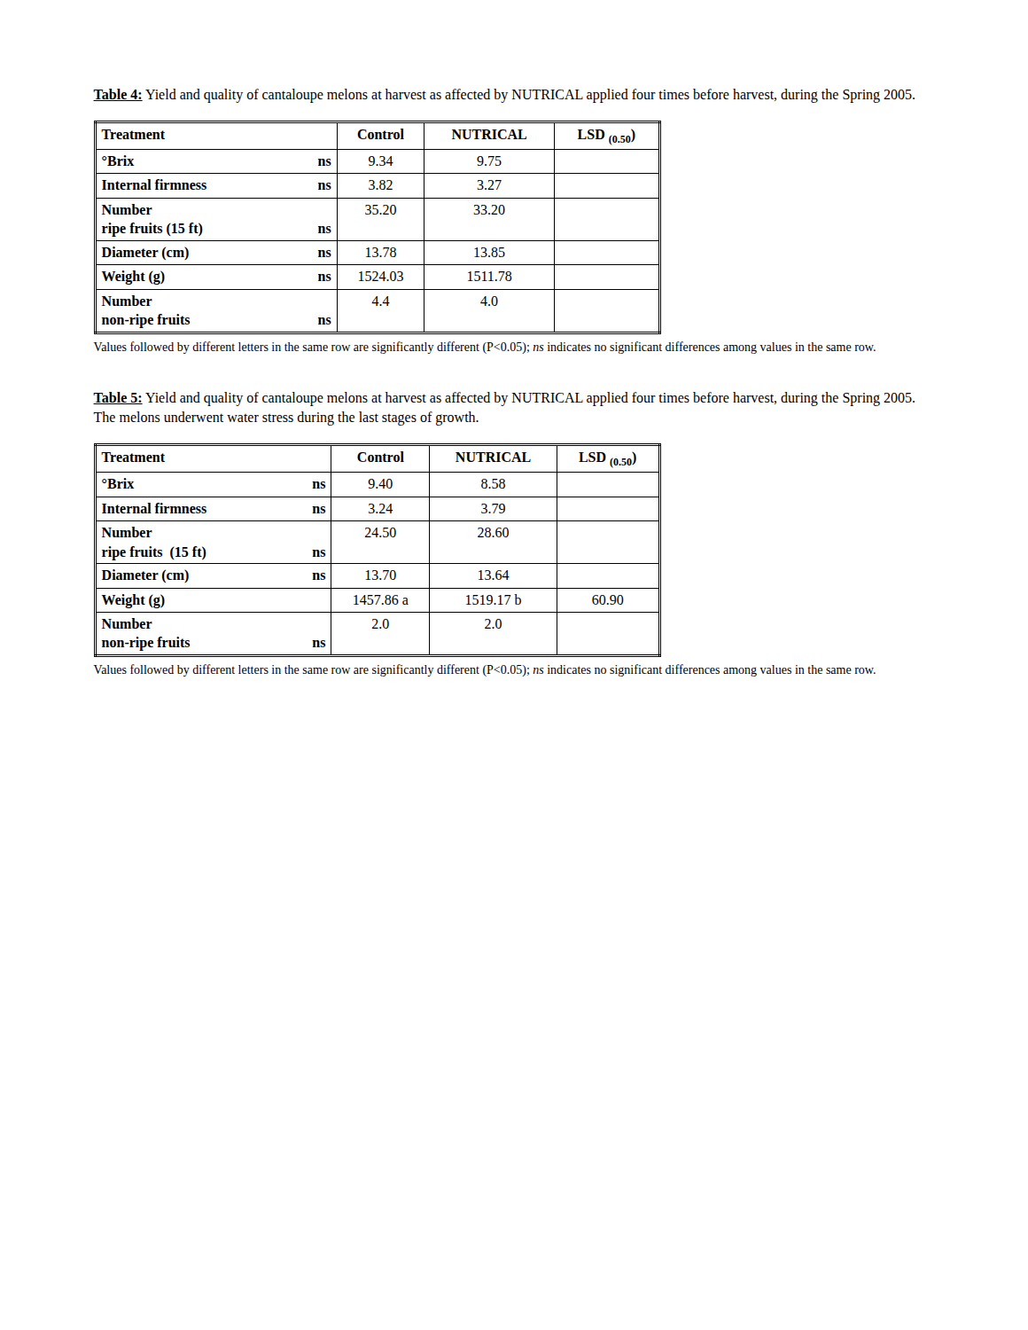Table 4: Yield and quality of cantaloupe melons at harvest as affected by NUTRICAL applied four times before harvest, during the Spring 2005.
| Treatment | Control | NUTRICAL | LSD (0.50 ) |
| --- | --- | --- | --- |
| °Brix ns | 9.34 | 9.75 | |
| Internal firmness ns | 3.82 | 3.27 | |
| Number ripe fruits (15 ft) ns | 35.20 | 33.20 | |
| Diameter (cm) ns | 13.78 | 13.85 | |
| Weight (g) ns | 1524.03 | 1511.78 | |
| Number non-ripe fruits ns | 4.4 | 4.0 | |
Values followed by different letters in the same row are significantly different (P<0.05); ns indicates no significant differences among values in the same row.
Table 5: Yield and quality of cantaloupe melons at harvest as affected by NUTRICAL applied four times before harvest, during the Spring 2005. The melons underwent water stress during the last stages of growth.
| Treatment | Control | NUTRICAL | LSD (0.50 ) |
| --- | --- | --- | --- |
| °Brix ns | 9.40 | 8.58 | |
| Internal firmness ns | 3.24 | 3.79 | |
| Number ripe fruits (15 ft) ns | 24.50 | 28.60 | |
| Diameter (cm) ns | 13.70 | 13.64 | |
| Weight (g) | 1457.86 a | 1519.17 b | 60.90 |
| Number non-ripe fruits ns | 2.0 | 2.0 | |
Values followed by different letters in the same row are significantly different (P<0.05); ns indicates no significant differences among values in the same row.